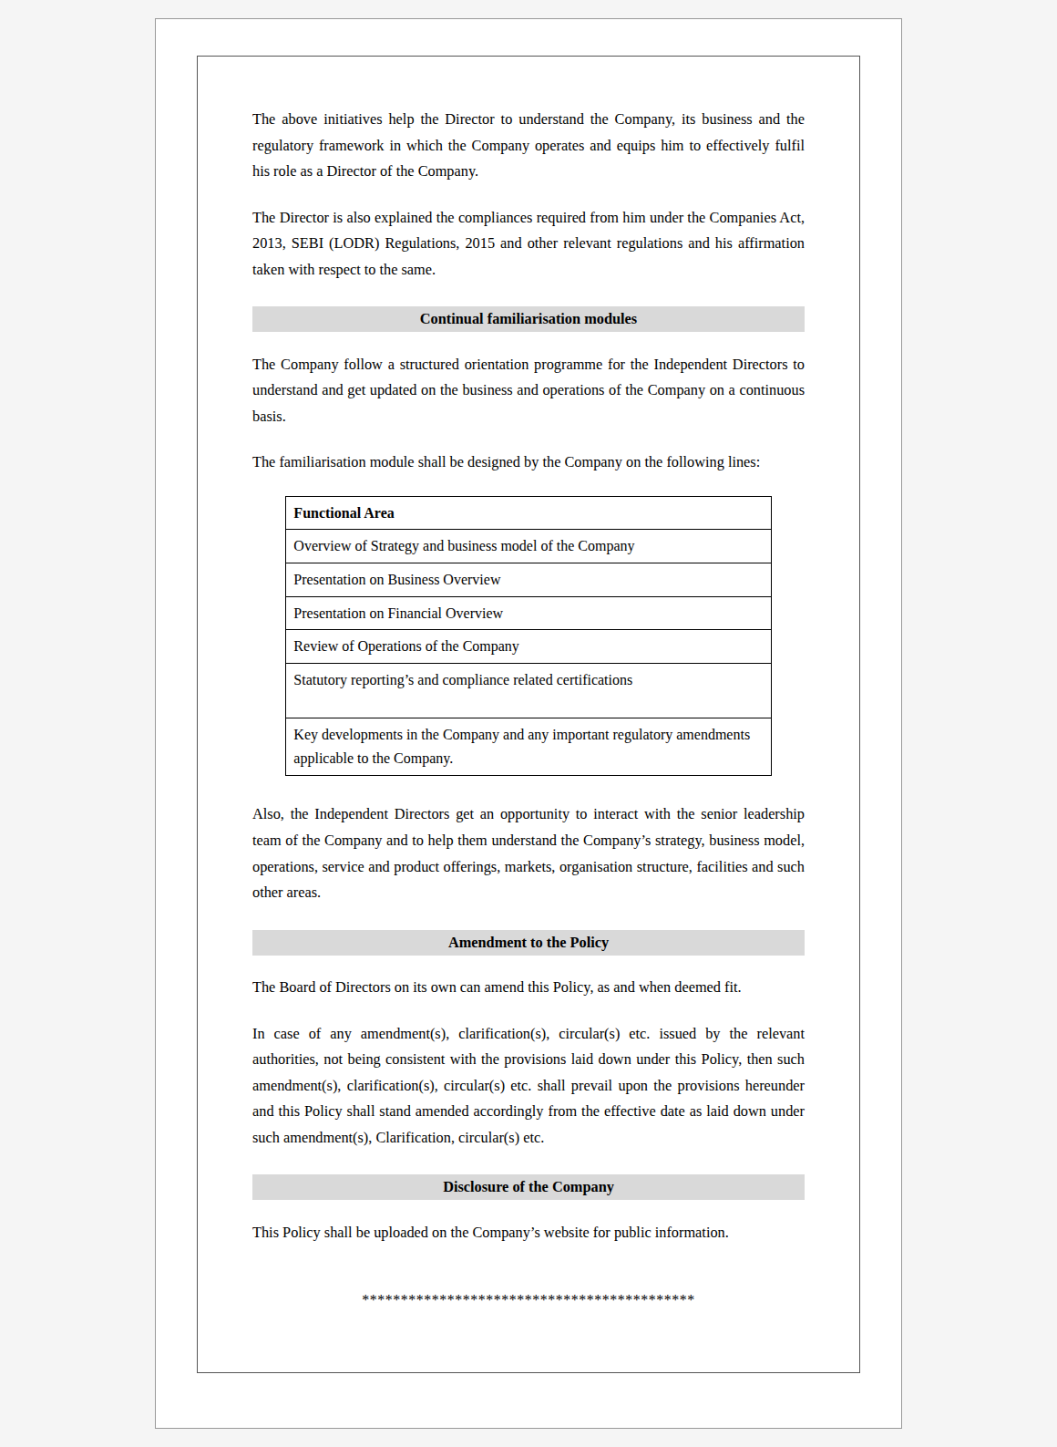The above initiatives help the Director to understand the Company, its business and the regulatory framework in which the Company operates and equips him to effectively fulfil his role as a Director of the Company.
The Director is also explained the compliances required from him under the Companies Act, 2013, SEBI (LODR) Regulations, 2015 and other relevant regulations and his affirmation taken with respect to the same.
Continual familiarisation modules
The Company follow a structured orientation programme for the Independent Directors to understand and get updated on the business and operations of the Company on a continuous basis.
The familiarisation module shall be designed by the Company on the following lines:
| Functional Area |
| --- |
| Overview of Strategy and business model of the Company |
| Presentation on Business Overview |
| Presentation on Financial Overview |
| Review of Operations of the Company |
| Statutory reporting’s and compliance related certifications |
| Key developments in the Company and any important regulatory amendments applicable to the Company. |
Also, the Independent Directors get an opportunity to interact with the senior leadership team of the Company and to help them understand the Company’s strategy, business model, operations, service and product offerings, markets, organisation structure, facilities and such other areas.
Amendment to the Policy
The Board of Directors on its own can amend this Policy, as and when deemed fit.
In case of any amendment(s), clarification(s), circular(s) etc. issued by the relevant authorities, not being consistent with the provisions laid down under this Policy, then such amendment(s), clarification(s), circular(s) etc. shall prevail upon the provisions hereunder and this Policy shall stand amended accordingly from the effective date as laid down under such amendment(s), Clarification, circular(s) etc.
Disclosure of the Company
This Policy shall be uploaded on the Company’s website for public information.
*******************************************